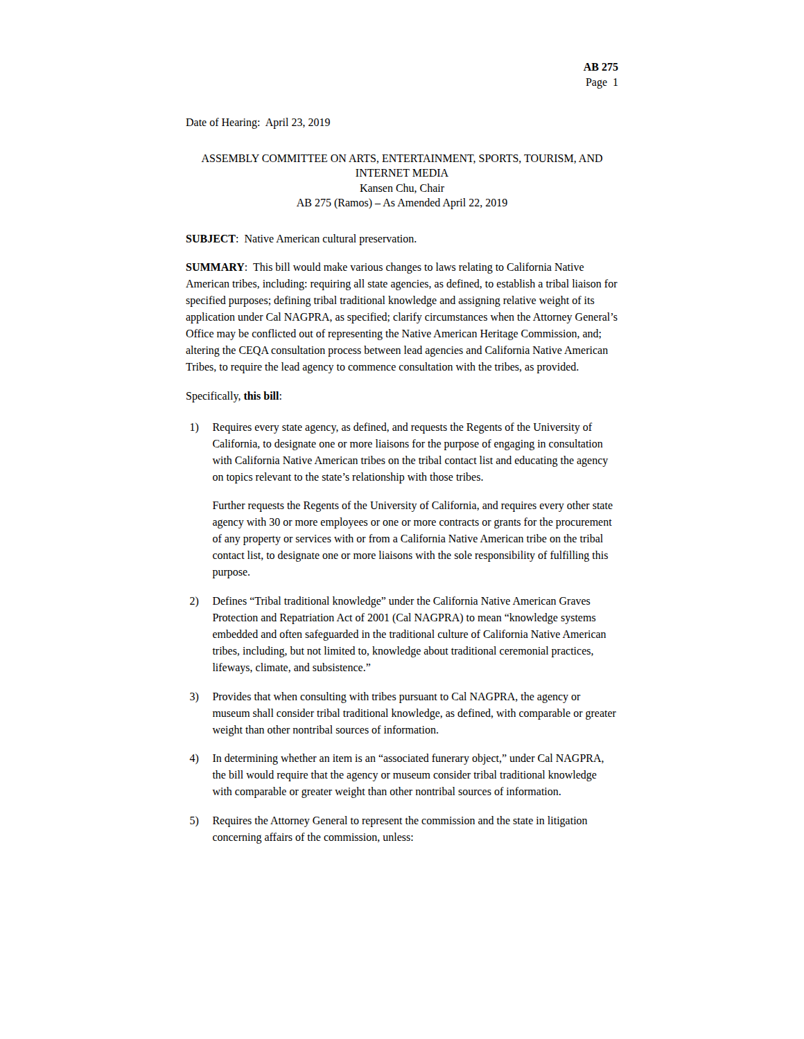AB 275
Page 1
Date of Hearing: April 23, 2019
ASSEMBLY COMMITTEE ON ARTS, ENTERTAINMENT, SPORTS, TOURISM, AND INTERNET MEDIA
Kansen Chu, Chair
AB 275 (Ramos) – As Amended April 22, 2019
SUBJECT: Native American cultural preservation.
SUMMARY: This bill would make various changes to laws relating to California Native American tribes, including: requiring all state agencies, as defined, to establish a tribal liaison for specified purposes; defining tribal traditional knowledge and assigning relative weight of its application under Cal NAGPRA, as specified; clarify circumstances when the Attorney General’s Office may be conflicted out of representing the Native American Heritage Commission, and; altering the CEQA consultation process between lead agencies and California Native American Tribes, to require the lead agency to commence consultation with the tribes, as provided.
Specifically, this bill:
Requires every state agency, as defined, and requests the Regents of the University of California, to designate one or more liaisons for the purpose of engaging in consultation with California Native American tribes on the tribal contact list and educating the agency on topics relevant to the state’s relationship with those tribes.
Further requests the Regents of the University of California, and requires every other state agency with 30 or more employees or one or more contracts or grants for the procurement of any property or services with or from a California Native American tribe on the tribal contact list, to designate one or more liaisons with the sole responsibility of fulfilling this purpose.
Defines “Tribal traditional knowledge” under the California Native American Graves Protection and Repatriation Act of 2001 (Cal NAGPRA) to mean “knowledge systems embedded and often safeguarded in the traditional culture of California Native American tribes, including, but not limited to, knowledge about traditional ceremonial practices, lifeways, climate, and subsistence.”
Provides that when consulting with tribes pursuant to Cal NAGPRA, the agency or museum shall consider tribal traditional knowledge, as defined, with comparable or greater weight than other nontribal sources of information.
In determining whether an item is an “associated funerary object,” under Cal NAGPRA, the bill would require that the agency or museum consider tribal traditional knowledge with comparable or greater weight than other nontribal sources of information.
Requires the Attorney General to represent the commission and the state in litigation concerning affairs of the commission, unless: